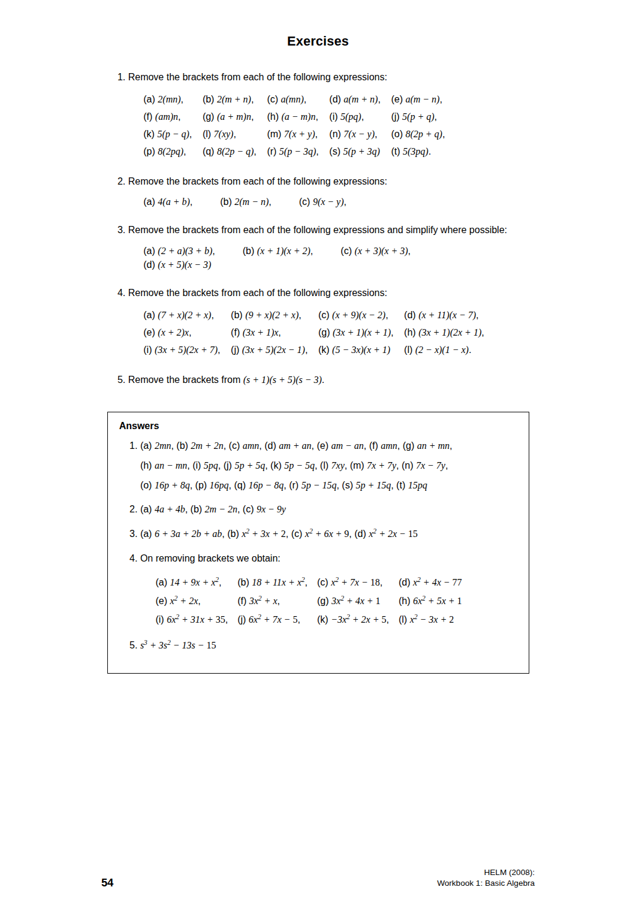Exercises
Remove the brackets from each of the following expressions:
| (a) 2(mn) , | (b) 2(m + n) , | (c) a(mn) , | (d) a(m + n) , | (e) a(m − n) , |
| (f) (am)n , | (g) (a + m)n , | (h) (a − m)n , | (i) 5(pq) , | (j) 5(p + q) , |
| (k) 5(p − q) , | (l) 7(xy) , | (m) 7(x + y) , | (n) 7(x − y) , | (o) 8(2p + q) , |
| (p) 8(2pq) , | (q) 8(2p − q) , | (r) 5(p − 3q) , | (s) 5(p + 3q) | (t) 5(3pq) . |
Remove the brackets from each of the following expressions:
(a) 4(a + b), (b) 2(m − n), (c) 9(x − y),
Remove the brackets from each of the following expressions and simplify where possible:
(a) (2 + a)(3 + b), (b) (x + 1)(x + 2), (c) (x + 3)(x + 3), (d) (x + 5)(x − 3)
Remove the brackets from each of the following expressions:
| (a) (7 + x)(2 + x) , | (b) (9 + x)(2 + x) , | (c) (x + 9)(x − 2) , | (d) (x + 11)(x − 7) , |
| (e) (x + 2)x , | (f) (3x + 1)x , | (g) (3x + 1)(x + 1) , | (h) (3x + 1)(2x + 1) , |
| (i) (3x + 5)(2x + 7) , | (j) (3x + 5)(2x − 1) , | (k) (5 − 3x)(x + 1) | (l) (2 − x)(1 − x) . |
Remove the brackets from (s + 1)(s + 5)(s − 3).
Answers
(a) 2mn, (b) 2m + 2n, (c) amn, (d) am + an, (e) am − an, (f) amn, (g) an + mn,
(h) an − mn, (i) 5pq, (j) 5p + 5q, (k) 5p − 5q, (l) 7xy, (m) 7x + 7y, (n) 7x − 7y,
(o) 16p + 8q, (p) 16pq, (q) 16p − 8q, (r) 5p − 15q, (s) 5p + 15q, (t) 15pq
(a) 4a + 4b, (b) 2m − 2n, (c) 9x − 9y
(a) 6 + 3a + 2b + ab, (b) x2 + 3x + 2, (c) x2 + 6x + 9, (d) x2 + 2x − 15
On removing brackets we obtain:
| (a) 14 + 9x + x 2 , | (b) 18 + 11x + x 2 , | (c) x 2 + 7x − 18 , | (d) x 2 + 4x − 77 |
| (e) x 2 + 2x , | (f) 3x 2 + x , | (g) 3x 2 + 4x + 1 | (h) 6x 2 + 5x + 1 |
| (i) 6x 2 + 31x + 35 , | (j) 6x 2 + 7x − 5 , | (k) −3x 2 + 2x + 5 , | (l) x 2 − 3x + 2 |
s3 + 3s2 − 13s − 15
54
HELM (2008):
Workbook 1: Basic Algebra